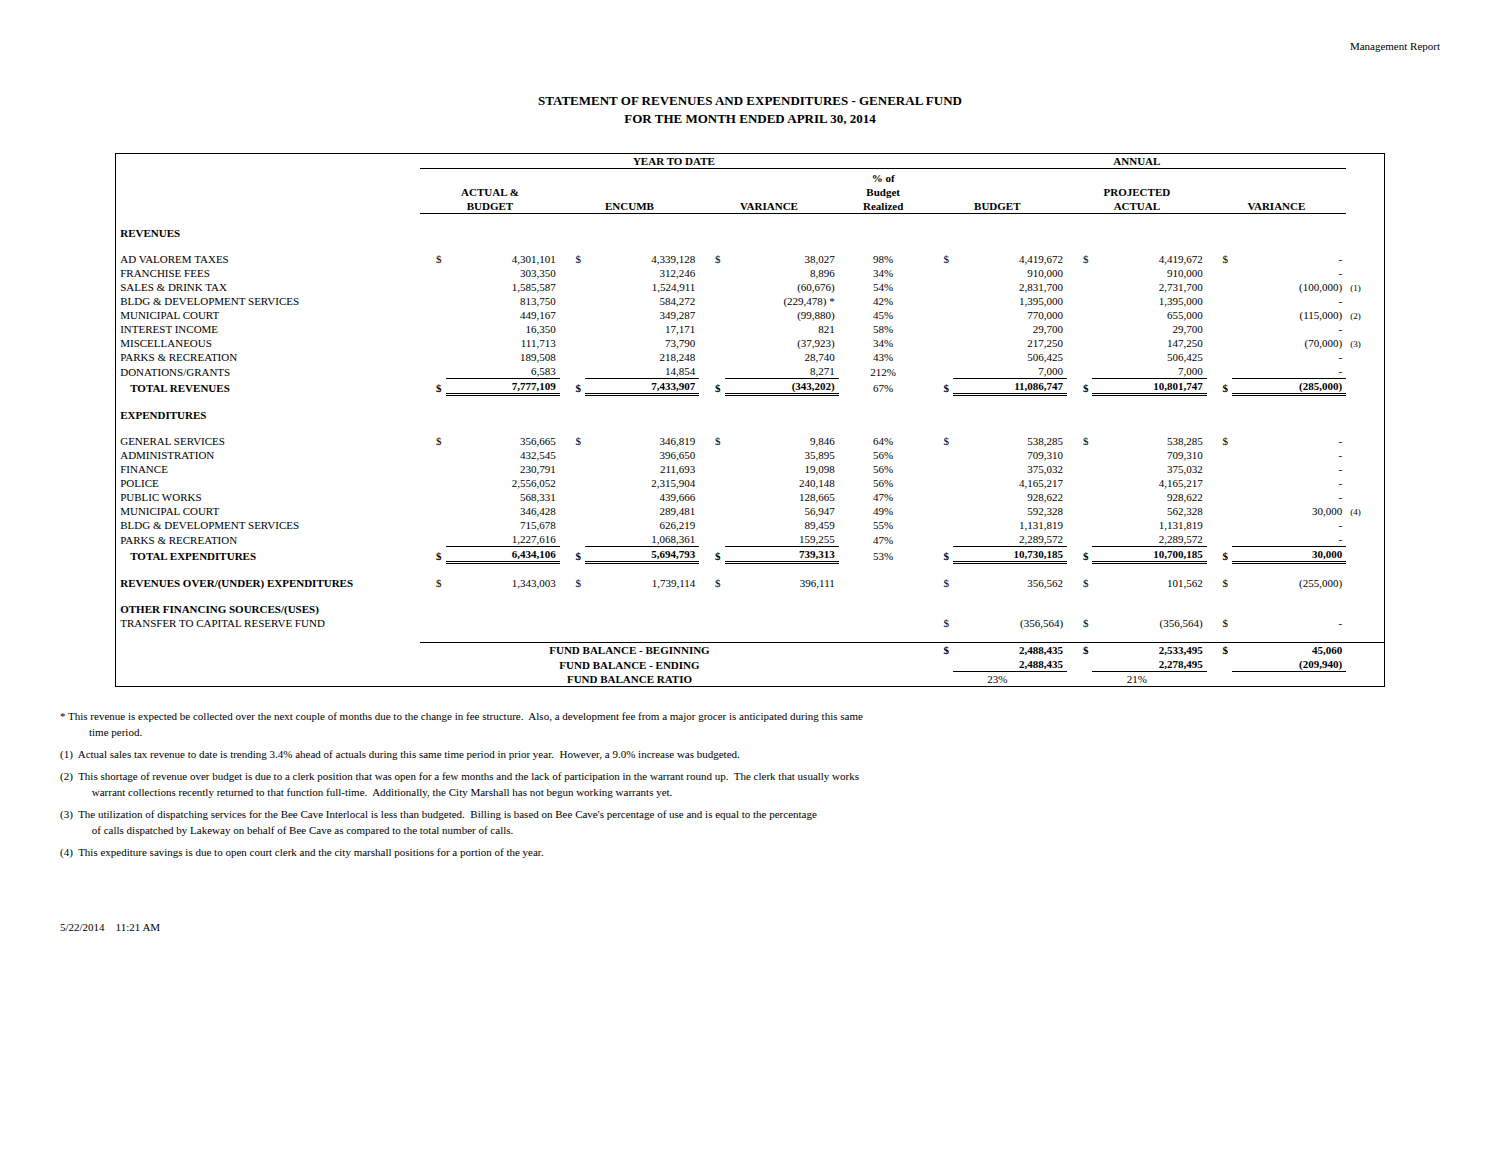Management Report
STATEMENT OF REVENUES AND EXPENDITURES - GENERAL FUND
FOR THE MONTH ENDED APRIL 30, 2014
| | YEAR TO DATE | ANNUAL | |
| | | | | % of | | | | |
| | ACTUAL & | | | Budget | | PROJECTED | | |
| | BUDGET | ENCUMB | VARIANCE | Realized | BUDGET | ACTUAL | VARIANCE | |
| REVENUES | | |
| AD VALOREM TAXES | $ | 4,301,101 | $ | 4,339,128 | $ | 38,027 | 98% | $ | 4,419,672 | $ | 4,419,672 | $ | - | |
| FRANCHISE FEES | | 303,350 | | 312,246 | | 8,896 | 34% | | 910,000 | | 910,000 | | - | |
| SALES & DRINK TAX | | 1,585,587 | | 1,524,911 | | (60,676) | 54% | | 2,831,700 | | 2,731,700 | | (100,000) | (1) |
| BLDG & DEVELOPMENT SERVICES | | 813,750 | | 584,272 | | (229,478) * | 42% | | 1,395,000 | | 1,395,000 | | - | |
| MUNICIPAL COURT | | 449,167 | | 349,287 | | (99,880) | 45% | | 770,000 | | 655,000 | | (115,000) | (2) |
| INTEREST INCOME | | 16,350 | | 17,171 | | 821 | 58% | | 29,700 | | 29,700 | | - | |
| MISCELLANEOUS | | 111,713 | | 73,790 | | (37,923) | 34% | | 217,250 | | 147,250 | | (70,000) | (3) |
| PARKS & RECREATION | | 189,508 | | 218,248 | | 28,740 | 43% | | 506,425 | | 506,425 | | - | |
| DONATIONS/GRANTS | | 6,583 | | 14,854 | | 8,271 | 212% | | 7,000 | | 7,000 | | - | |
| TOTAL REVENUES | $ | 7,777,109 | $ | 7,433,907 | $ | (343,202) | 67% | $ | 11,086,747 | $ | 10,801,747 | $ | (285,000) | |
| EXPENDITURES | | |
| GENERAL SERVICES | $ | 356,665 | $ | 346,819 | $ | 9,846 | 64% | $ | 538,285 | $ | 538,285 | $ | - | |
| ADMINISTRATION | | 432,545 | | 396,650 | | 35,895 | 56% | | 709,310 | | 709,310 | | - | |
| FINANCE | | 230,791 | | 211,693 | | 19,098 | 56% | | 375,032 | | 375,032 | | - | |
| POLICE | | 2,556,052 | | 2,315,904 | | 240,148 | 56% | | 4,165,217 | | 4,165,217 | | - | |
| PUBLIC WORKS | | 568,331 | | 439,666 | | 128,665 | 47% | | 928,622 | | 928,622 | | - | |
| MUNICIPAL COURT | | 346,428 | | 289,481 | | 56,947 | 49% | | 592,328 | | 562,328 | | 30,000 | (4) |
| BLDG & DEVELOPMENT SERVICES | | 715,678 | | 626,219 | | 89,459 | 55% | | 1,131,819 | | 1,131,819 | | - | |
| PARKS & RECREATION | | 1,227,616 | | 1,068,361 | | 159,255 | 47% | | 2,289,572 | | 2,289,572 | | - | |
| TOTAL EXPENDITURES | $ | 6,434,106 | $ | 5,694,793 | $ | 739,313 | 53% | $ | 10,730,185 | $ | 10,700,185 | $ | 30,000 | |
| REVENUES OVER/(UNDER) EXPENDITURES | $ | 1,343,003 | $ | 1,739,114 | $ | 396,111 | | $ | 356,562 | $ | 101,562 | $ | (255,000) | |
| OTHER FINANCING SOURCES/(USES) | | |
| TRANSFER TO CAPITAL RESERVE FUND | | | $ | (356,564) | $ | (356,564) | $ | - | |
| | FUND BALANCE - BEGINNING | | $ | 2,488,435 | $ | 2,533,495 | $ | 45,060 | |
| | FUND BALANCE - ENDING | | | 2,488,435 | | 2,278,495 | | (209,940) | |
| | FUND BALANCE RATIO | | 23% | 21% | | |
* This revenue is expected be collected over the next couple of months due to the change in fee structure. Also, a development fee from a major grocer is anticipated during this same
time period.
(1) Actual sales tax revenue to date is trending 3.4% ahead of actuals during this same time period in prior year. However, a 9.0% increase was budgeted.
(2) This shortage of revenue over budget is due to a clerk position that was open for a few months and the lack of participation in the warrant round up. The clerk that usually works
warrant collections recently returned to that function full-time. Additionally, the City Marshall has not begun working warrants yet.
(3) The utilization of dispatching services for the Bee Cave Interlocal is less than budgeted. Billing is based on Bee Cave's percentage of use and is equal to the percentage
of calls dispatched by Lakeway on behalf of Bee Cave as compared to the total number of calls.
(4) This expediture savings is due to open court clerk and the city marshall positions for a portion of the year.
5/22/2014 11:21 AM